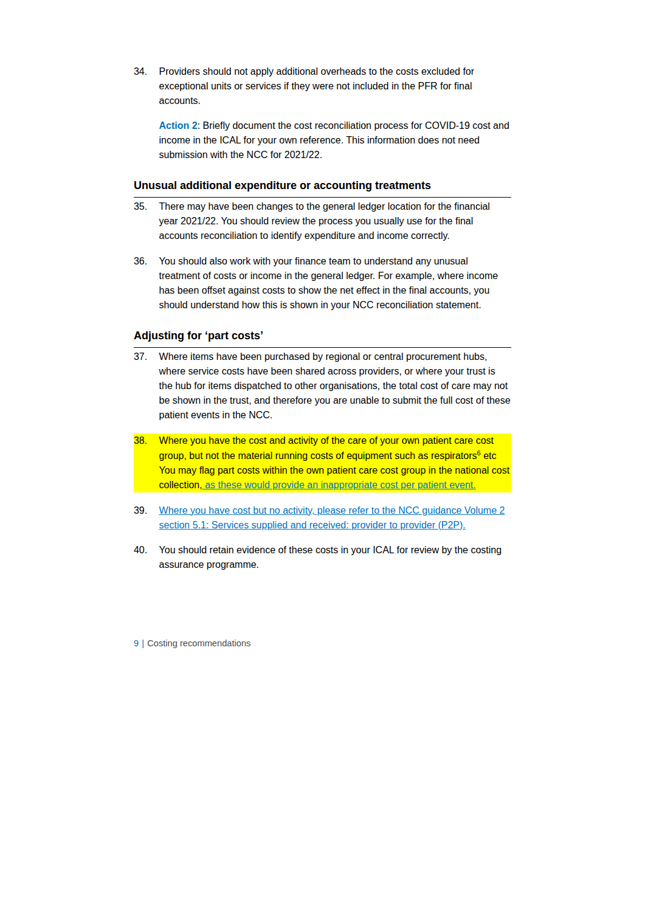34. Providers should not apply additional overheads to the costs excluded for exceptional units or services if they were not included in the PFR for final accounts.
Action 2: Briefly document the cost reconciliation process for COVID-19 cost and income in the ICAL for your own reference. This information does not need submission with the NCC for 2021/22.
Unusual additional expenditure or accounting treatments
35. There may have been changes to the general ledger location for the financial year 2021/22. You should review the process you usually use for the final accounts reconciliation to identify expenditure and income correctly.
36. You should also work with your finance team to understand any unusual treatment of costs or income in the general ledger. For example, where income has been offset against costs to show the net effect in the final accounts, you should understand how this is shown in your NCC reconciliation statement.
Adjusting for ‘part costs’
37. Where items have been purchased by regional or central procurement hubs, where service costs have been shared across providers, or where your trust is the hub for items dispatched to other organisations, the total cost of care may not be shown in the trust, and therefore you are unable to submit the full cost of these patient events in the NCC.
38. Where you have the cost and activity of the care of your own patient care cost group, but not the material running costs of equipment such as respirators6 etc You may flag part costs within the own patient care cost group in the national cost collection, as these would provide an inappropriate cost per patient event.
39. Where you have cost but no activity, please refer to the NCC guidance Volume 2 section 5.1: Services supplied and received: provider to provider (P2P).
40. You should retain evidence of these costs in your ICAL for review by the costing assurance programme.
9|Costing recommendations